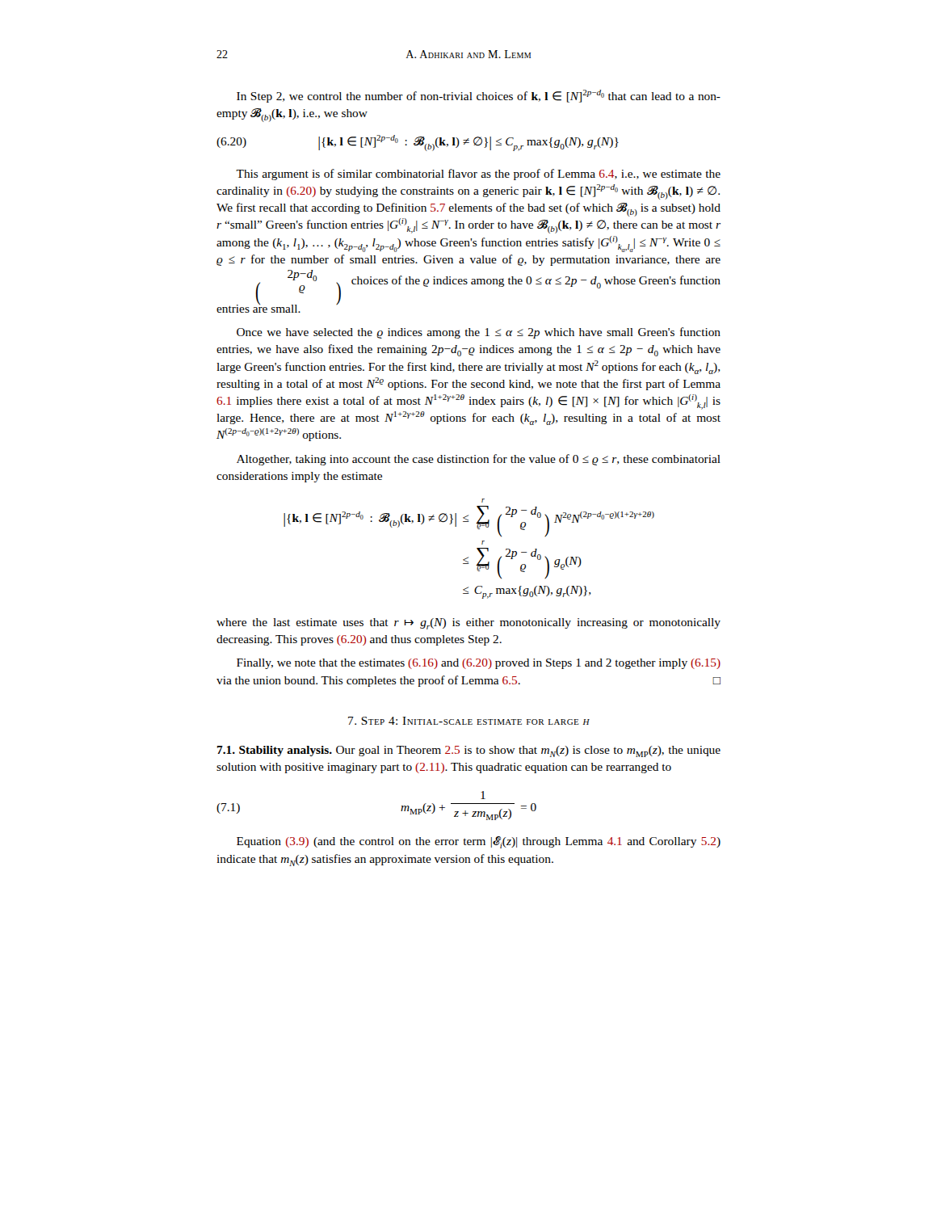22 A. Adhikari and M. Lemm
In Step 2, we control the number of non-trivial choices of k, l ∈ [N]2p−d0 that can lead to a non-empty 𝓑(b)(k, l), i.e., we show
(6.20) |{k, l ∈ [N]2p−d0 : 𝓑(b)(k, l) ≠ ∅}| ≤ Cp,r max{g0(N), gr(N)}
This argument is of similar combinatorial flavor as the proof of Lemma 6.4, i.e., we estimate the cardinality in (6.20) by studying the constraints on a generic pair k, l ∈ [N]2p−d0 with 𝓑(b)(k, l) ≠ ∅. We first recall that according to Definition 5.7 elements of the bad set (of which 𝓑(b) is a subset) hold r “small” Green's function entries |G(i)k,l| ≤ N−γ. In order to have 𝓑(b)(k, l) ≠ ∅, there can be at most r among the (k1, l1), … , (k2p−d0, l2p−d0) whose Green's function entries satisfy |G(i)kα,lα| ≤ N−γ. Write 0 ≤ ϱ ≤ r for the number of small entries. Given a value of ϱ, by permutation invariance, there are (2p−d0 ϱ) choices of the ϱ indices among the 0 ≤ α ≤ 2p − d0 whose Green's function entries are small.
Once we have selected the ϱ indices among the 1 ≤ α ≤ 2p which have small Green's function entries, we have also fixed the remaining 2p−d0−ϱ indices among the 1 ≤ α ≤ 2p − d0 which have large Green's function entries. For the first kind, there are trivially at most N2 options for each (kα, lα), resulting in a total of at most N2ϱ options. For the second kind, we note that the first part of Lemma 6.1 implies there exist a total of at most N1+2γ+2θ index pairs (k, l) ∈ [N] × [N] for which |G(i)k,l| is large. Hence, there are at most N1+2γ+2θ options for each (kα, lα), resulting in a total of at most N(2p−d0−ϱ)(1+2γ+2θ) options.
Altogether, taking into account the case distinction for the value of 0 ≤ ϱ ≤ r, these combinatorial considerations imply the estimate
|{k, l ∈ [N]2p−d0 : 𝓑(b)(k, l) ≠ ∅}|
≤
r∑ϱ=0 (2p − d0 ϱ) N2ϱN(2p−d0−ϱ)(1+2γ+2θ)
≤
r∑ϱ=0 (2p − d0 ϱ) gϱ(N)
≤
Cp,r max{g0(N), gr(N)},
where the last estimate uses that r ↦ gr(N) is either monotonically increasing or monotonically decreasing. This proves (6.20) and thus completes Step 2.
Finally, we note that the estimates (6.16) and (6.20) proved in Steps 1 and 2 together imply (6.15) via the union bound. This completes the proof of Lemma 6.5.□
7. Step 4: Initial-scale estimate for large η
7.1. Stability analysis. Our goal in Theorem 2.5 is to show that mN(z) is close to mMP(z), the unique solution with positive imaginary part to (2.11). This quadratic equation can be rearranged to
(7.1) mMP(z) + 1 z + zmMP(z) = 0
Equation (3.9) (and the control on the error term |𝓔i(z)| through Lemma 4.1 and Corollary 5.2) indicate that mN(z) satisfies an approximate version of this equation.